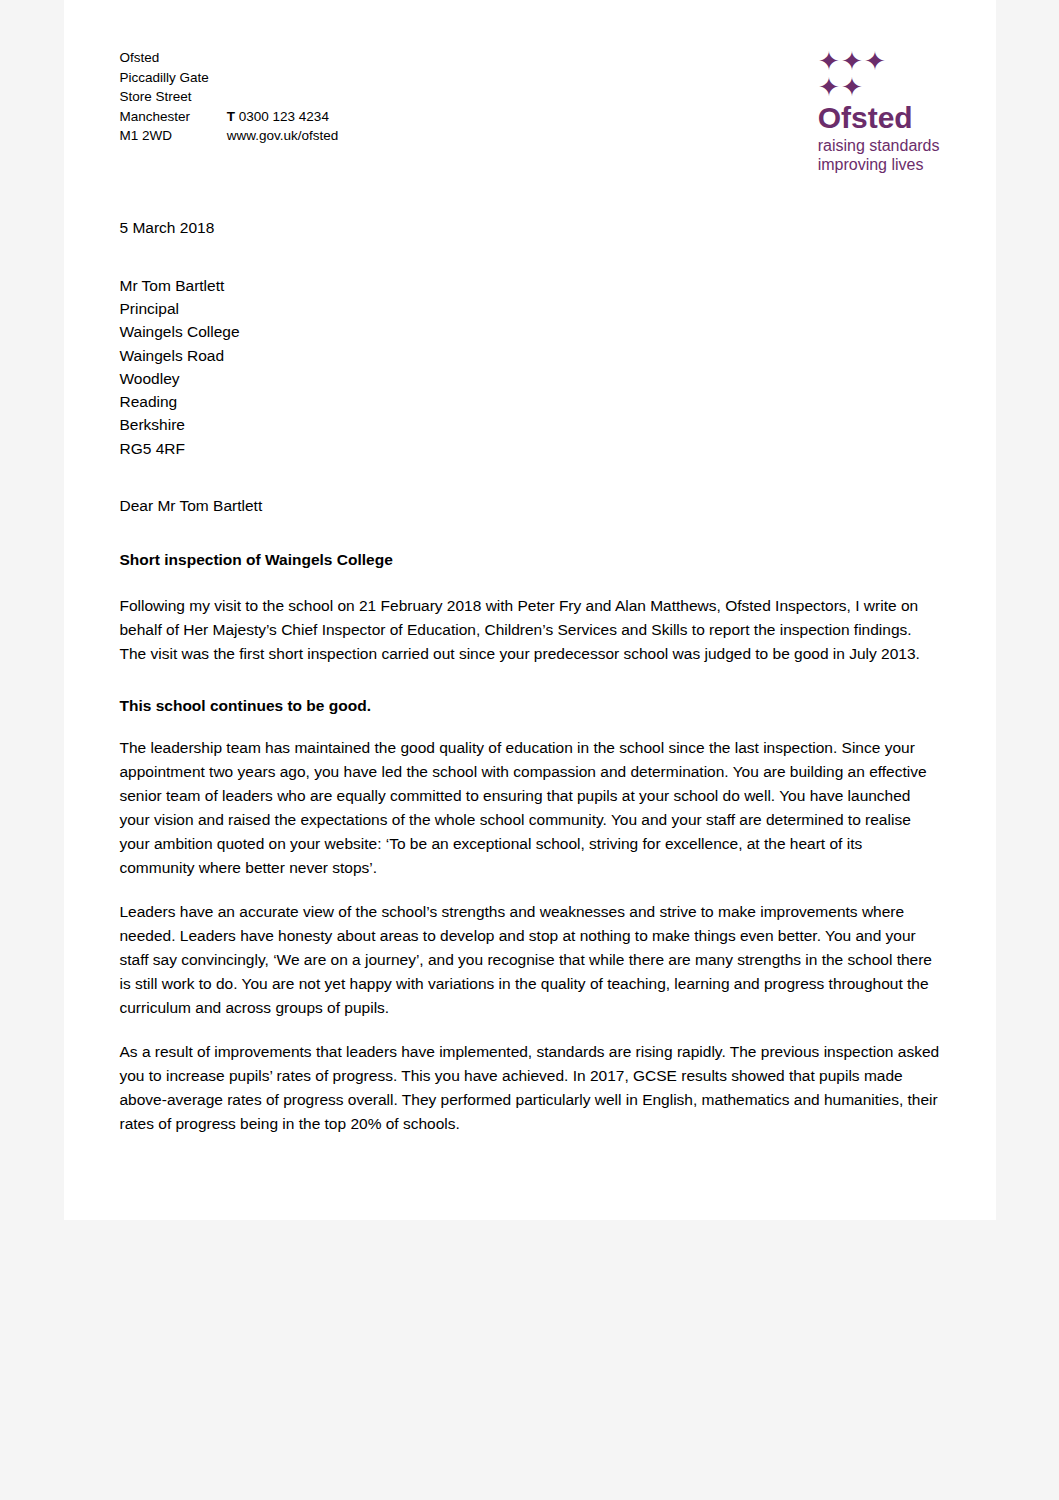| Ofsted | |
| Piccadilly Gate | |
| Store Street | |
| Manchester | T 0300 123 4234 |
| M1 2WD | www.gov.uk/ofsted |
✦✦✦
✦✦
Ofsted
raising standards
improving lives
5 March 2018
Mr Tom Bartlett
Principal
Waingels College
Waingels Road
Woodley
Reading
Berkshire
RG5 4RF
Dear Mr Tom Bartlett
Short inspection of Waingels College
Following my visit to the school on 21 February 2018 with Peter Fry and Alan Matthews, Ofsted Inspectors, I write on behalf of Her Majesty’s Chief Inspector of Education, Children’s Services and Skills to report the inspection findings. The visit was the first short inspection carried out since your predecessor school was judged to be good in July 2013.
This school continues to be good.
The leadership team has maintained the good quality of education in the school since the last inspection. Since your appointment two years ago, you have led the school with compassion and determination. You are building an effective senior team of leaders who are equally committed to ensuring that pupils at your school do well. You have launched your vision and raised the expectations of the whole school community. You and your staff are determined to realise your ambition quoted on your website: ‘To be an exceptional school, striving for excellence, at the heart of its community where better never stops’.
Leaders have an accurate view of the school’s strengths and weaknesses and strive to make improvements where needed. Leaders have honesty about areas to develop and stop at nothing to make things even better. You and your staff say convincingly, ‘We are on a journey’, and you recognise that while there are many strengths in the school there is still work to do. You are not yet happy with variations in the quality of teaching, learning and progress throughout the curriculum and across groups of pupils.
As a result of improvements that leaders have implemented, standards are rising rapidly. The previous inspection asked you to increase pupils’ rates of progress. This you have achieved. In 2017, GCSE results showed that pupils made above-average rates of progress overall. They performed particularly well in English, mathematics and humanities, their rates of progress being in the top 20% of schools.